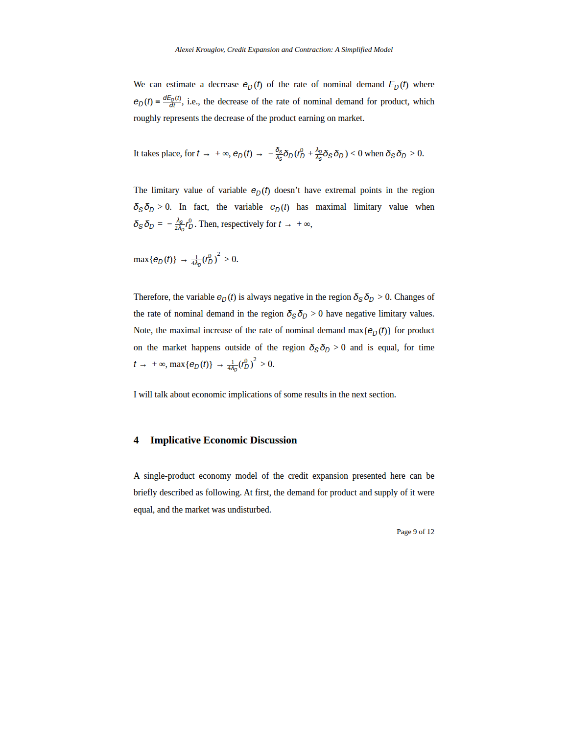Alexei Krouglov, Credit Expansion and Contraction: A Simplified Model
We can estimate a decrease eD(t) of the rate of nominal demand ED(t) where eD(t) ≡ dED(t) dt , i.e., the decrease of the rate of nominal demand for product, which roughly represents the decrease of the product earning on market.
It takes place, for t→+∞ , eD(t) → − δSλS δD ( rD0 + λDλS δS δD ) <0 when δSδD>0 .
The limitary value of variable eD(t) doesn’t have extremal points in the region δSδD>0 . In fact, the variable eD(t) has maximal limitary value when δSδD = − λS 2λD rD0 . Then, respectively for t→+∞ ,
max {eD(t)} → 14λD (rD0) 2 >0 .
Therefore, the variable eD(t) is always negative in the region δSδD>0 . Changes of the rate of nominal demand in the region δSδD>0 have negative limitary values. Note, the maximal increase of the rate of nominal demand max{eD(t)} for product on the market happens outside of the region δSδD>0 and is equal, for time t→+∞ , max {eD(t)} → 14λD (rD0) 2 >0 .
I will talk about economic implications of some results in the next section.
4 Implicative Economic Discussion
A single-product economy model of the credit expansion presented here can be briefly described as following. At first, the demand for product and supply of it were equal, and the market was undisturbed.
Page 9 of 12